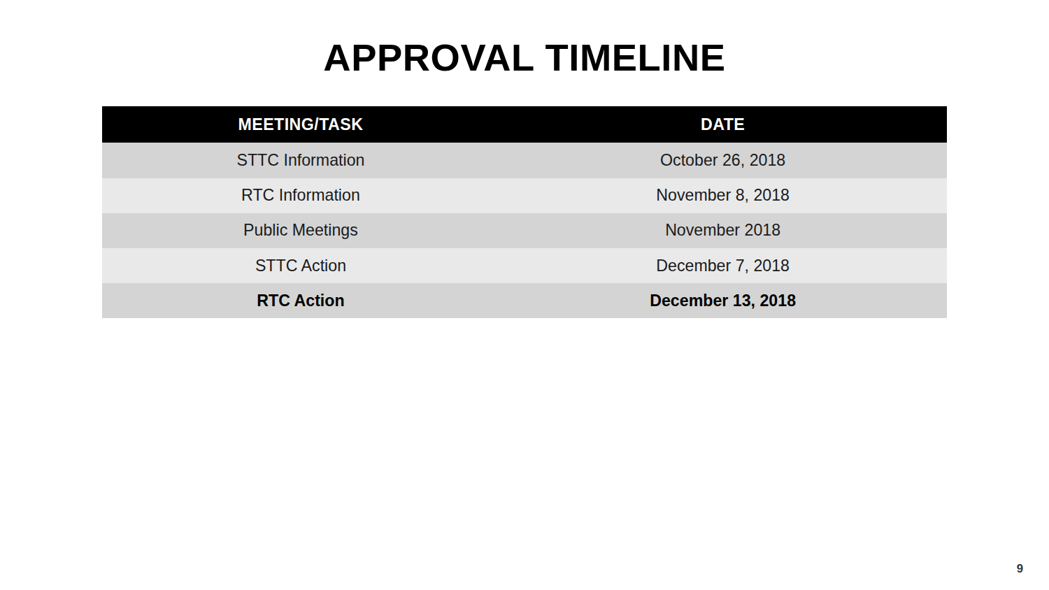APPROVAL TIMELINE
| MEETING/TASK | DATE |
| --- | --- |
| STTC Information | October 26, 2018 |
| RTC Information | November 8, 2018 |
| Public Meetings | November 2018 |
| STTC Action | December 7, 2018 |
| RTC Action | December 13, 2018 |
9